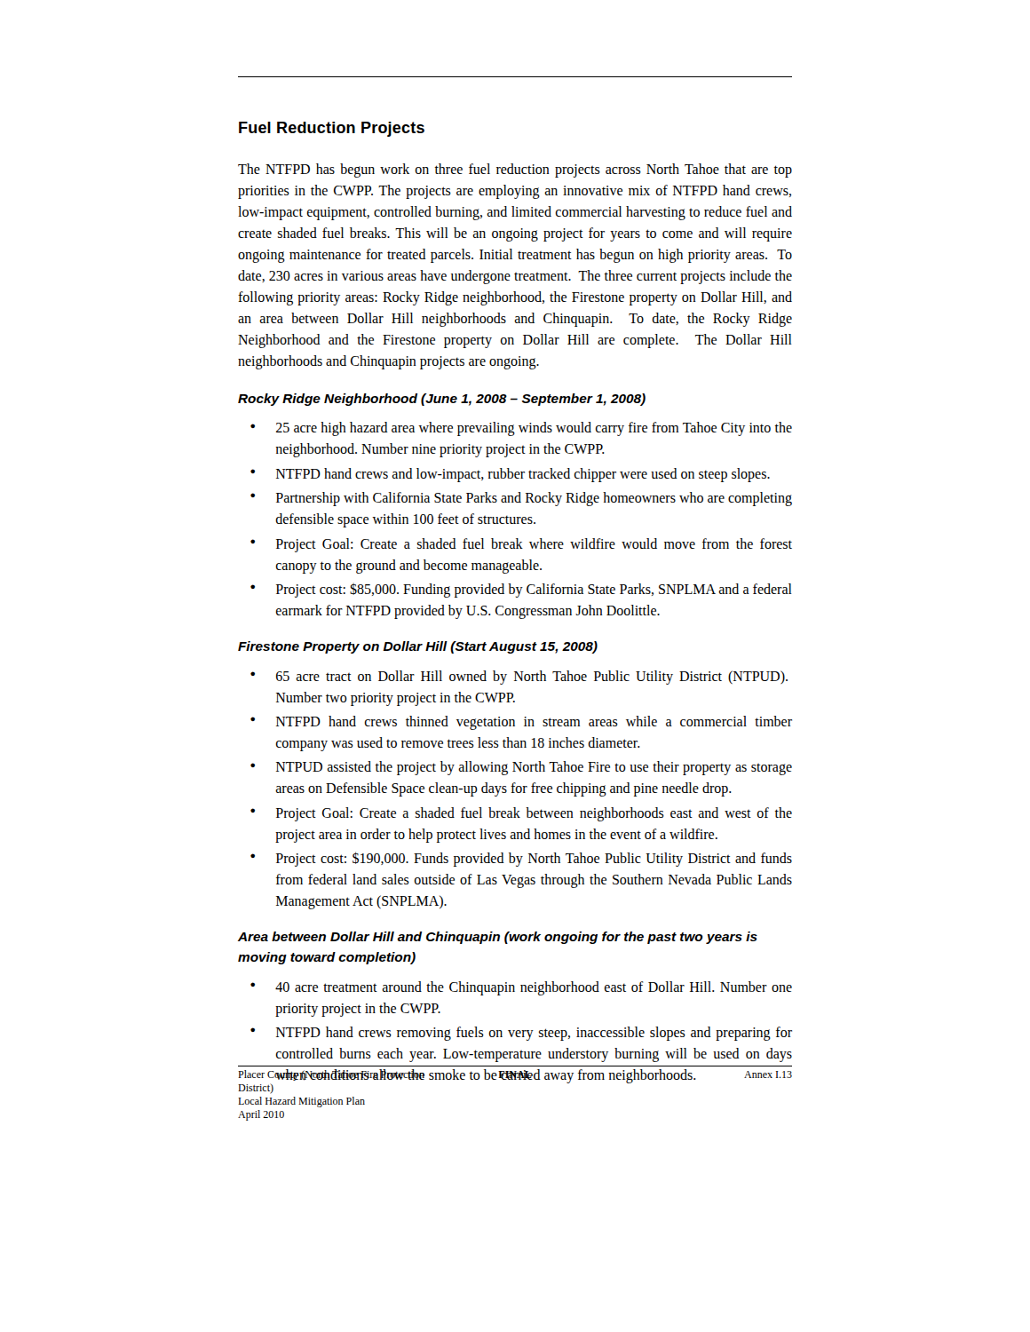Fuel Reduction Projects
The NTFPD has begun work on three fuel reduction projects across North Tahoe that are top priorities in the CWPP. The projects are employing an innovative mix of NTFPD hand crews, low-impact equipment, controlled burning, and limited commercial harvesting to reduce fuel and create shaded fuel breaks. This will be an ongoing project for years to come and will require ongoing maintenance for treated parcels. Initial treatment has begun on high priority areas. To date, 230 acres in various areas have undergone treatment. The three current projects include the following priority areas: Rocky Ridge neighborhood, the Firestone property on Dollar Hill, and an area between Dollar Hill neighborhoods and Chinquapin. To date, the Rocky Ridge Neighborhood and the Firestone property on Dollar Hill are complete. The Dollar Hill neighborhoods and Chinquapin projects are ongoing.
Rocky Ridge Neighborhood (June 1, 2008 – September 1, 2008)
25 acre high hazard area where prevailing winds would carry fire from Tahoe City into the neighborhood. Number nine priority project in the CWPP.
NTFPD hand crews and low-impact, rubber tracked chipper were used on steep slopes.
Partnership with California State Parks and Rocky Ridge homeowners who are completing defensible space within 100 feet of structures.
Project Goal: Create a shaded fuel break where wildfire would move from the forest canopy to the ground and become manageable.
Project cost: $85,000. Funding provided by California State Parks, SNPLMA and a federal earmark for NTFPD provided by U.S. Congressman John Doolittle.
Firestone Property on Dollar Hill (Start August 15, 2008)
65 acre tract on Dollar Hill owned by North Tahoe Public Utility District (NTPUD). Number two priority project in the CWPP.
NTFPD hand crews thinned vegetation in stream areas while a commercial timber company was used to remove trees less than 18 inches diameter.
NTPUD assisted the project by allowing North Tahoe Fire to use their property as storage areas on Defensible Space clean-up days for free chipping and pine needle drop.
Project Goal: Create a shaded fuel break between neighborhoods east and west of the project area in order to help protect lives and homes in the event of a wildfire.
Project cost: $190,000. Funds provided by North Tahoe Public Utility District and funds from federal land sales outside of Las Vegas through the Southern Nevada Public Lands Management Act (SNPLMA).
Area between Dollar Hill and Chinquapin (work ongoing for the past two years is moving toward completion)
40 acre treatment around the Chinquapin neighborhood east of Dollar Hill. Number one priority project in the CWPP.
NTFPD hand crews removing fuels on very steep, inaccessible slopes and preparing for controlled burns each year. Low-temperature understory burning will be used on days when conditions allow the smoke to be carried away from neighborhoods.
Placer County (North Tahoe Fire Protection District)
Local Hazard Mitigation Plan
April 2010
FINAL
Annex I.13